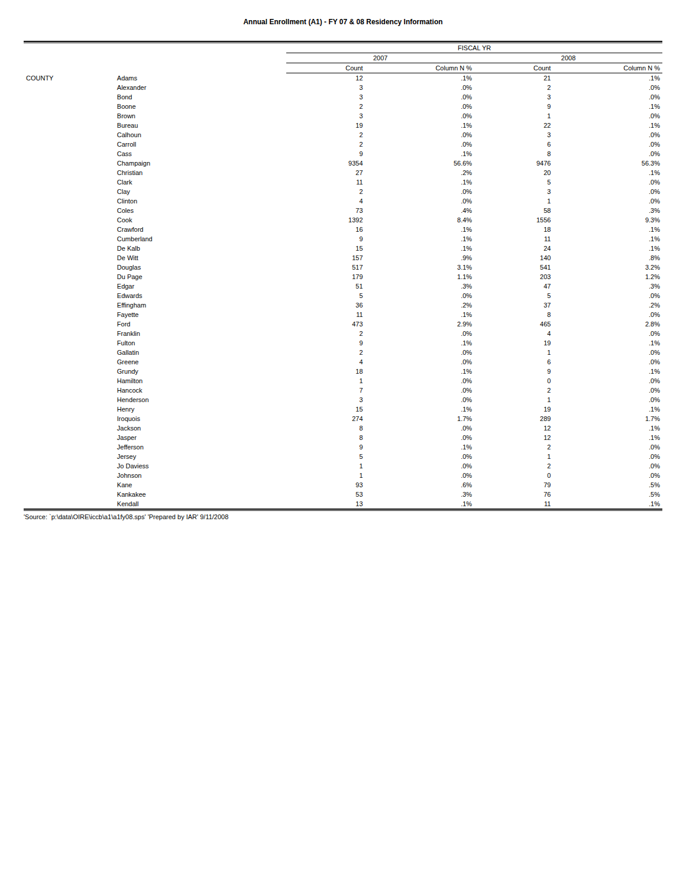Annual Enrollment (A1) - FY 07 & 08 Residency Information
| | | FISCAL YR |
| | | 2007 | 2008 |
| | | Count | Column N % | Count | Column N % |
| COUNTY | Adams | 12 | .1% | 21 | .1% |
| | Alexander | 3 | .0% | 2 | .0% |
| | Bond | 3 | .0% | 3 | .0% |
| | Boone | 2 | .0% | 9 | .1% |
| | Brown | 3 | .0% | 1 | .0% |
| | Bureau | 19 | .1% | 22 | .1% |
| | Calhoun | 2 | .0% | 3 | .0% |
| | Carroll | 2 | .0% | 6 | .0% |
| | Cass | 9 | .1% | 8 | .0% |
| | Champaign | 9354 | 56.6% | 9476 | 56.3% |
| | Christian | 27 | .2% | 20 | .1% |
| | Clark | 11 | .1% | 5 | .0% |
| | Clay | 2 | .0% | 3 | .0% |
| | Clinton | 4 | .0% | 1 | .0% |
| | Coles | 73 | .4% | 58 | .3% |
| | Cook | 1392 | 8.4% | 1556 | 9.3% |
| | Crawford | 16 | .1% | 18 | .1% |
| | Cumberland | 9 | .1% | 11 | .1% |
| | De Kalb | 15 | .1% | 24 | .1% |
| | De Witt | 157 | .9% | 140 | .8% |
| | Douglas | 517 | 3.1% | 541 | 3.2% |
| | Du Page | 179 | 1.1% | 203 | 1.2% |
| | Edgar | 51 | .3% | 47 | .3% |
| | Edwards | 5 | .0% | 5 | .0% |
| | Effingham | 36 | .2% | 37 | .2% |
| | Fayette | 11 | .1% | 8 | .0% |
| | Ford | 473 | 2.9% | 465 | 2.8% |
| | Franklin | 2 | .0% | 4 | .0% |
| | Fulton | 9 | .1% | 19 | .1% |
| | Gallatin | 2 | .0% | 1 | .0% |
| | Greene | 4 | .0% | 6 | .0% |
| | Grundy | 18 | .1% | 9 | .1% |
| | Hamilton | 1 | .0% | 0 | .0% |
| | Hancock | 7 | .0% | 2 | .0% |
| | Henderson | 3 | .0% | 1 | .0% |
| | Henry | 15 | .1% | 19 | .1% |
| | Iroquois | 274 | 1.7% | 289 | 1.7% |
| | Jackson | 8 | .0% | 12 | .1% |
| | Jasper | 8 | .0% | 12 | .1% |
| | Jefferson | 9 | .1% | 2 | .0% |
| | Jersey | 5 | .0% | 1 | .0% |
| | Jo Daviess | 1 | .0% | 2 | .0% |
| | Johnson | 1 | .0% | 0 | .0% |
| | Kane | 93 | .6% | 79 | .5% |
| | Kankakee | 53 | .3% | 76 | .5% |
| | Kendall | 13 | .1% | 11 | .1% |
'Source: `p:\data\OIRE\iccb\a1\a1fy08.sps' 'Prepared by IAR' 9/11/2008